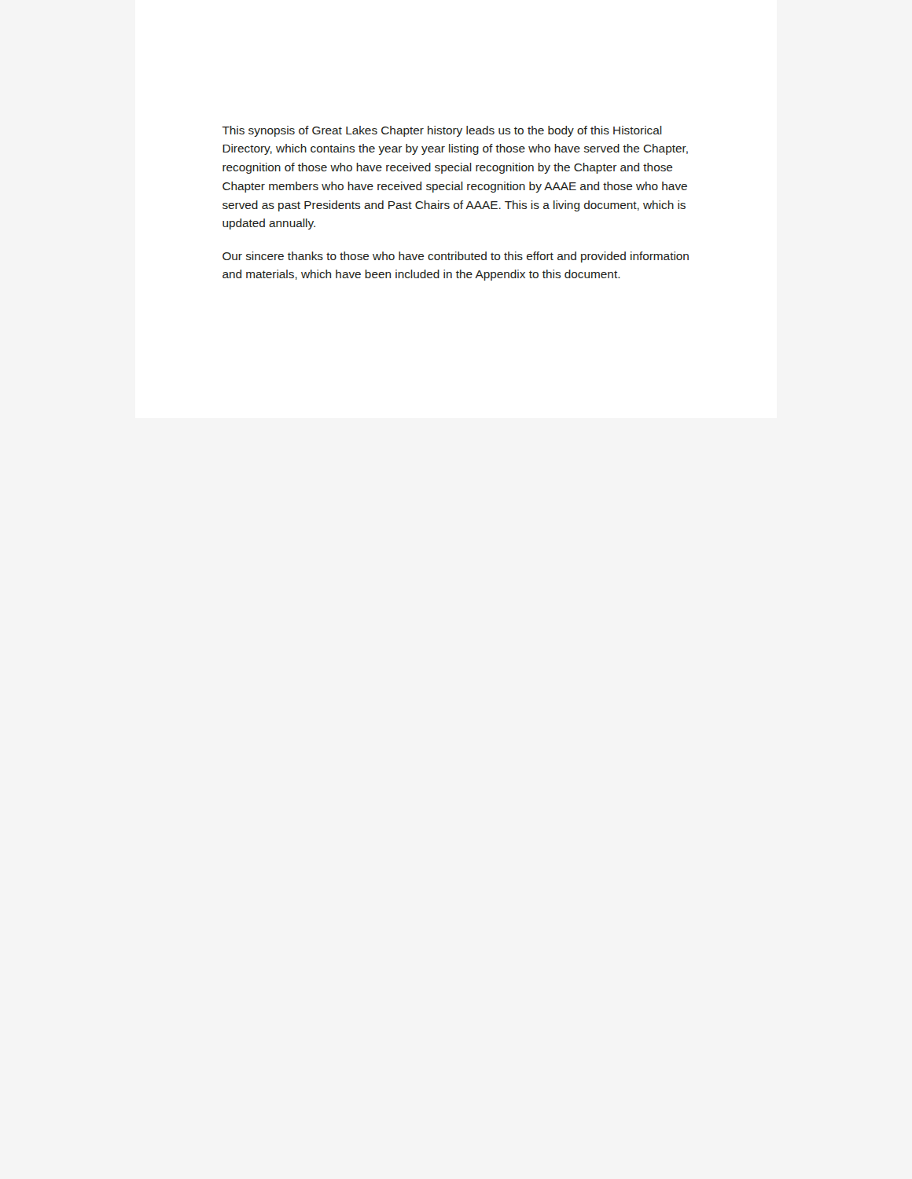This synopsis of Great Lakes Chapter history leads us to the body of this Historical Directory, which contains the year by year listing of those who have served the Chapter, recognition of those who have received special recognition by the Chapter and those Chapter members who have received special recognition by AAAE and those who have served as past Presidents and Past Chairs of AAAE. This is a living document, which is updated annually.
Our sincere thanks to those who have contributed to this effort and provided information and materials, which have been included in the Appendix to this document.